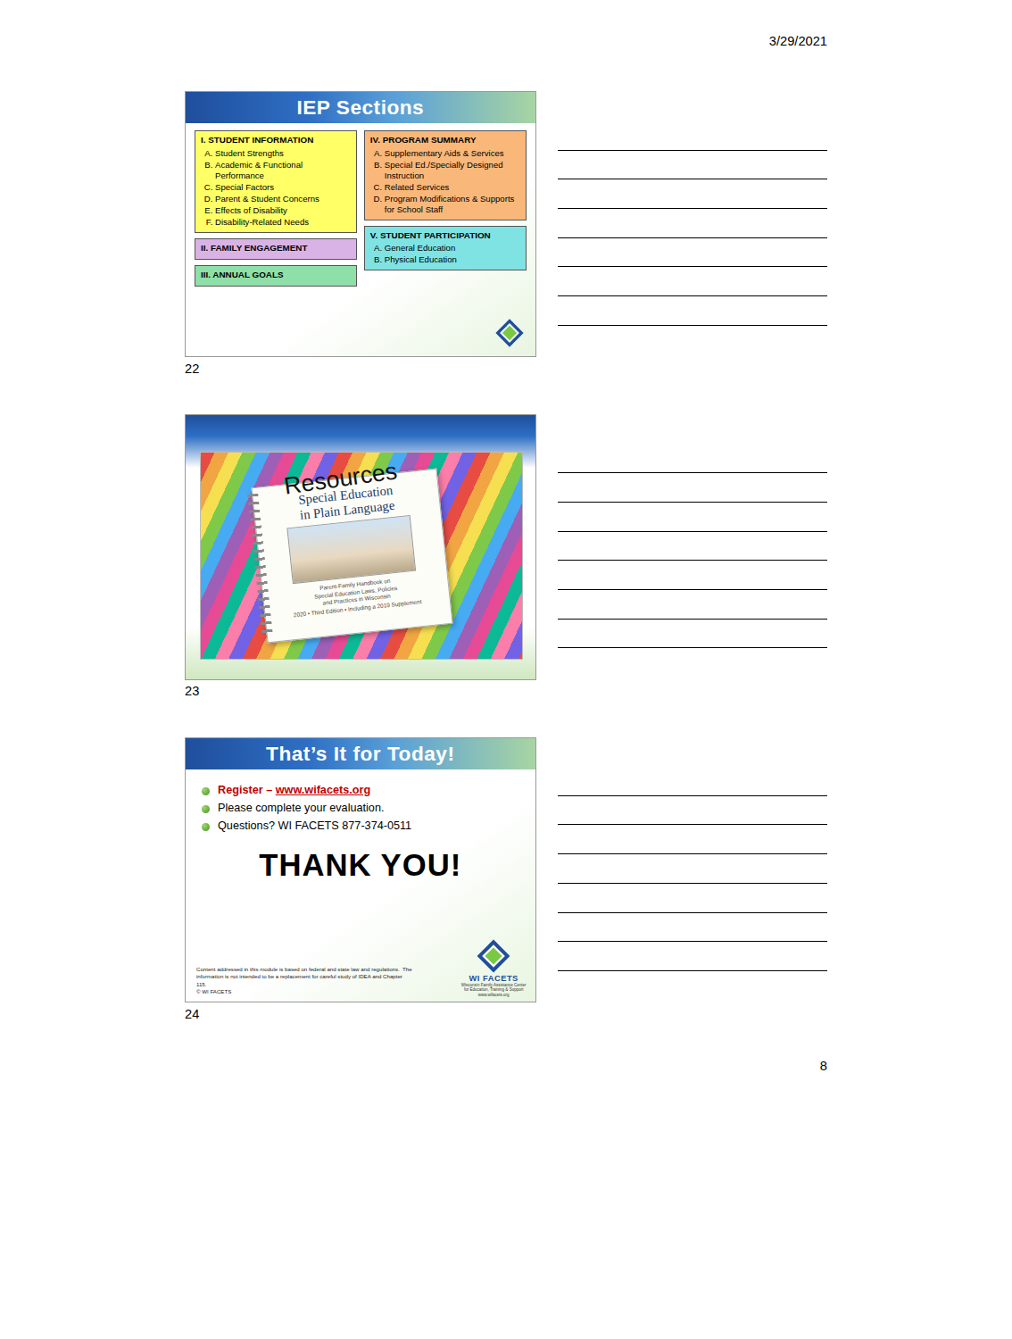3/29/2021
IEP Sections
I. STUDENT INFORMATION
Student Strengths
Academic & Functional Performance
Special Factors
Parent & Student Concerns
Effects of Disability
Disability-Related Needs
II. FAMILY ENGAGEMENT
III. ANNUAL GOALS
IV. PROGRAM SUMMARY
Supplementary Aids & Services
Special Ed./Specially Designed Instruction
Related Services
Program Modifications & Supports for School Staff
V. STUDENT PARTICIPATION
General Education
Physical Education
22
Special Education
in Plain Language
Parent-Family Handbook on
Special Education Laws, Policies
and Practices in Wisconsin
2020 • Third Edition • Including a 2019 Supplement
Resources
23
That’s It for Today!
Register – www.wifacets.org
Please complete your evaluation.
Questions? WI FACETS 877-374-0511
THANK YOU!
Content addressed in this module is based on federal and state law and regulations. The information is not intended to be a replacement for careful study of IDEA and Chapter 115.
© WI FACETS
WI FACETS
Wisconsin Family Assistance Center
for Education, Training & Support
www.wifacets.org
24
8